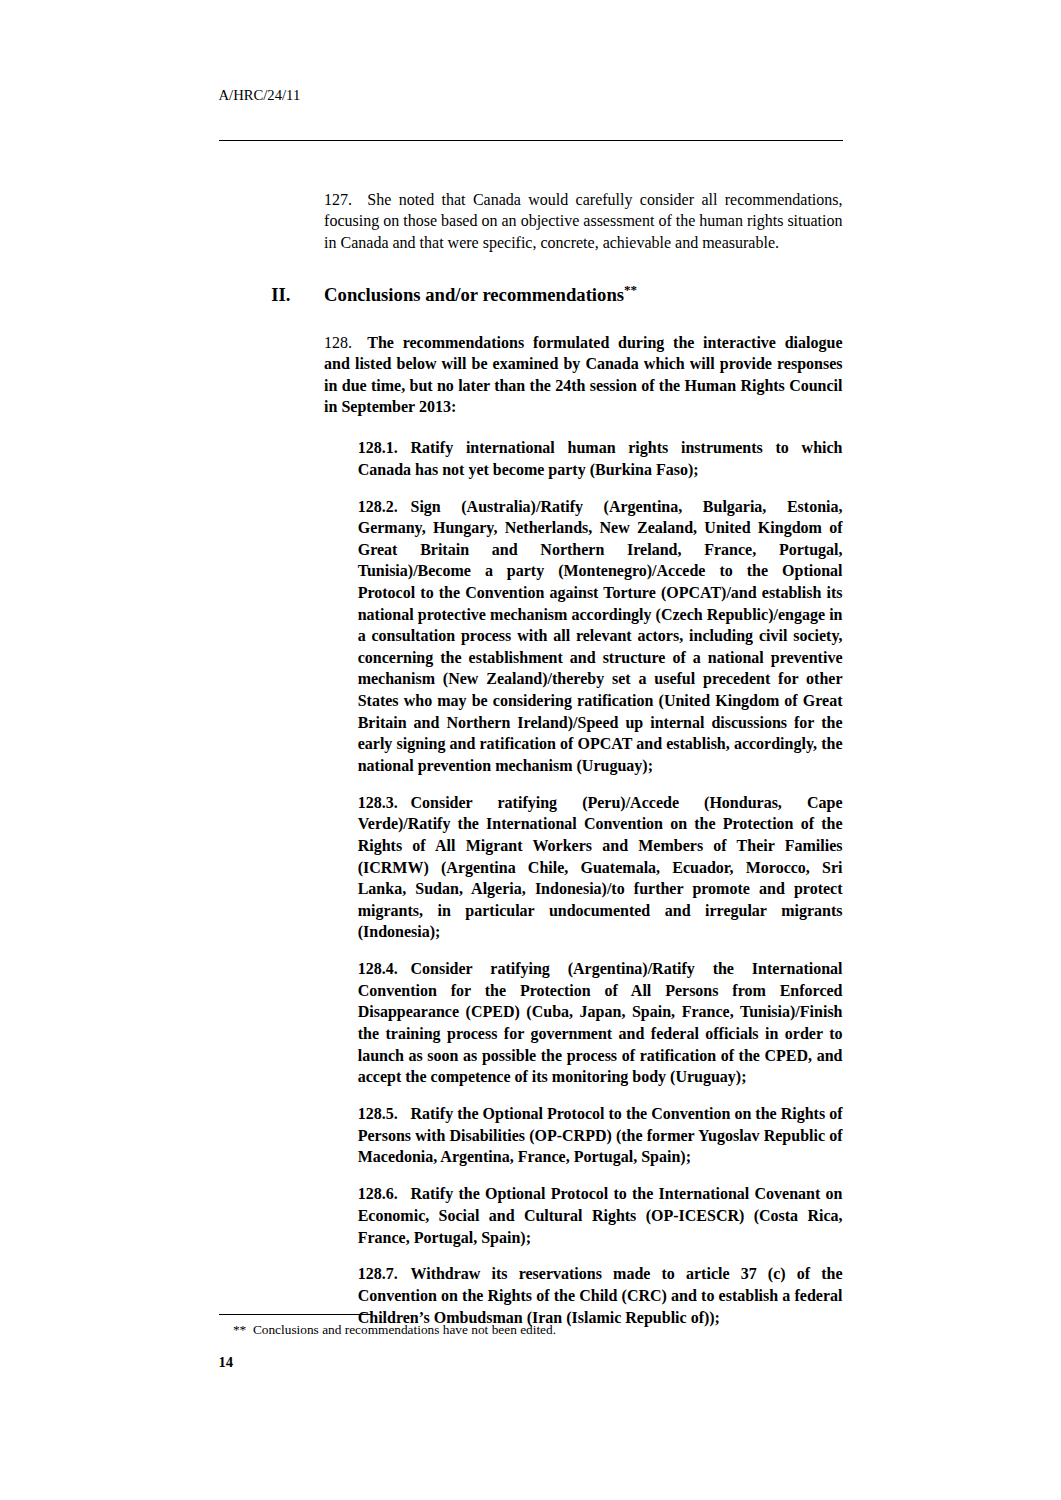A/HRC/24/11
127. She noted that Canada would carefully consider all recommendations, focusing on those based on an objective assessment of the human rights situation in Canada and that were specific, concrete, achievable and measurable.
II. Conclusions and/or recommendations**
128. The recommendations formulated during the interactive dialogue and listed below will be examined by Canada which will provide responses in due time, but no later than the 24th session of the Human Rights Council in September 2013:
128.1. Ratify international human rights instruments to which Canada has not yet become party (Burkina Faso);
128.2. Sign (Australia)/Ratify (Argentina, Bulgaria, Estonia, Germany, Hungary, Netherlands, New Zealand, United Kingdom of Great Britain and Northern Ireland, France, Portugal, Tunisia)/Become a party (Montenegro)/Accede to the Optional Protocol to the Convention against Torture (OPCAT)/and establish its national protective mechanism accordingly (Czech Republic)/engage in a consultation process with all relevant actors, including civil society, concerning the establishment and structure of a national preventive mechanism (New Zealand)/thereby set a useful precedent for other States who may be considering ratification (United Kingdom of Great Britain and Northern Ireland)/Speed up internal discussions for the early signing and ratification of OPCAT and establish, accordingly, the national prevention mechanism (Uruguay);
128.3. Consider ratifying (Peru)/Accede (Honduras, Cape Verde)/Ratify the International Convention on the Protection of the Rights of All Migrant Workers and Members of Their Families (ICRMW) (Argentina Chile, Guatemala, Ecuador, Morocco, Sri Lanka, Sudan, Algeria, Indonesia)/to further promote and protect migrants, in particular undocumented and irregular migrants (Indonesia);
128.4. Consider ratifying (Argentina)/Ratify the International Convention for the Protection of All Persons from Enforced Disappearance (CPED) (Cuba, Japan, Spain, France, Tunisia)/Finish the training process for government and federal officials in order to launch as soon as possible the process of ratification of the CPED, and accept the competence of its monitoring body (Uruguay);
128.5. Ratify the Optional Protocol to the Convention on the Rights of Persons with Disabilities (OP-CRPD) (the former Yugoslav Republic of Macedonia, Argentina, France, Portugal, Spain);
128.6. Ratify the Optional Protocol to the International Covenant on Economic, Social and Cultural Rights (OP-ICESCR) (Costa Rica, France, Portugal, Spain);
128.7. Withdraw its reservations made to article 37 (c) of the Convention on the Rights of the Child (CRC) and to establish a federal Children’s Ombudsman (Iran (Islamic Republic of));
** Conclusions and recommendations have not been edited.
14